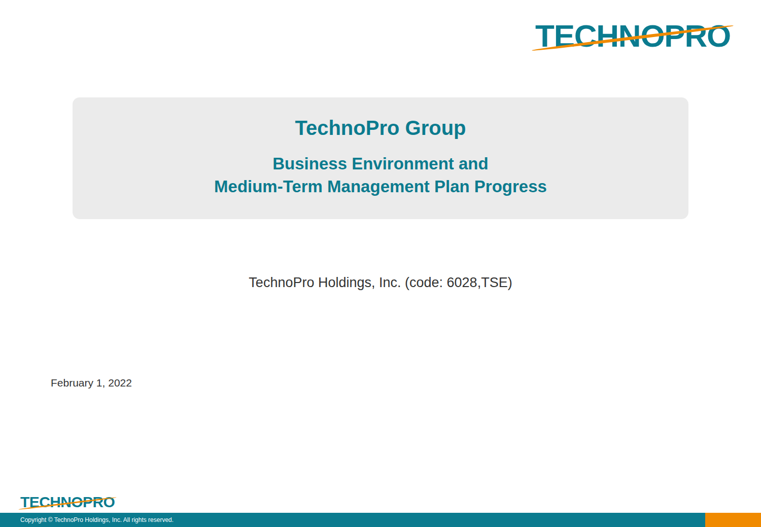TECHNOPRO
TechnoPro Group
Business Environment and
Medium-Term Management Plan Progress
TechnoPro Holdings, Inc. (code: 6028,TSE)
February 1, 2022
TECHNOPRO
Copyright © TechnoPro Holdings, Inc. All rights reserved.